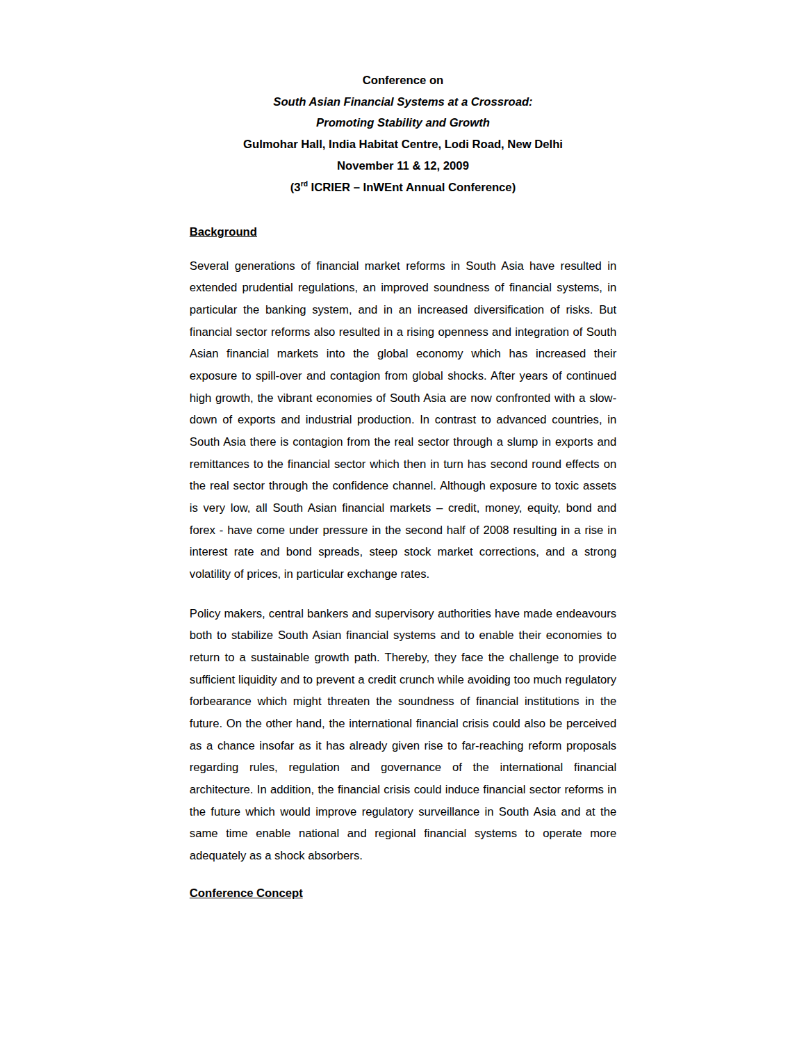Conference on
South Asian Financial Systems at a Crossroad:
Promoting Stability and Growth
Gulmohar Hall, India Habitat Centre, Lodi Road, New Delhi
November 11 & 12, 2009
(3rd ICRIER – InWEnt Annual Conference)
Background
Several generations of financial market reforms in South Asia have resulted in extended prudential regulations, an improved soundness of financial systems, in particular the banking system, and in an increased diversification of risks. But financial sector reforms also resulted in a rising openness and integration of South Asian financial markets into the global economy which has increased their exposure to spill-over and contagion from global shocks. After years of continued high growth, the vibrant economies of South Asia are now confronted with a slow-down of exports and industrial production. In contrast to advanced countries, in South Asia there is contagion from the real sector through a slump in exports and remittances to the financial sector which then in turn has second round effects on the real sector through the confidence channel. Although exposure to toxic assets is very low, all South Asian financial markets – credit, money, equity, bond and forex - have come under pressure in the second half of 2008 resulting in a rise in interest rate and bond spreads, steep stock market corrections, and a strong volatility of prices, in particular exchange rates.
Policy makers, central bankers and supervisory authorities have made endeavours both to stabilize South Asian financial systems and to enable their economies to return to a sustainable growth path. Thereby, they face the challenge to provide sufficient liquidity and to prevent a credit crunch while avoiding too much regulatory forbearance which might threaten the soundness of financial institutions in the future. On the other hand, the international financial crisis could also be perceived as a chance insofar as it has already given rise to far-reaching reform proposals regarding rules, regulation and governance of the international financial architecture. In addition, the financial crisis could induce financial sector reforms in the future which would improve regulatory surveillance in South Asia and at the same time enable national and regional financial systems to operate more adequately as a shock absorbers.
Conference Concept